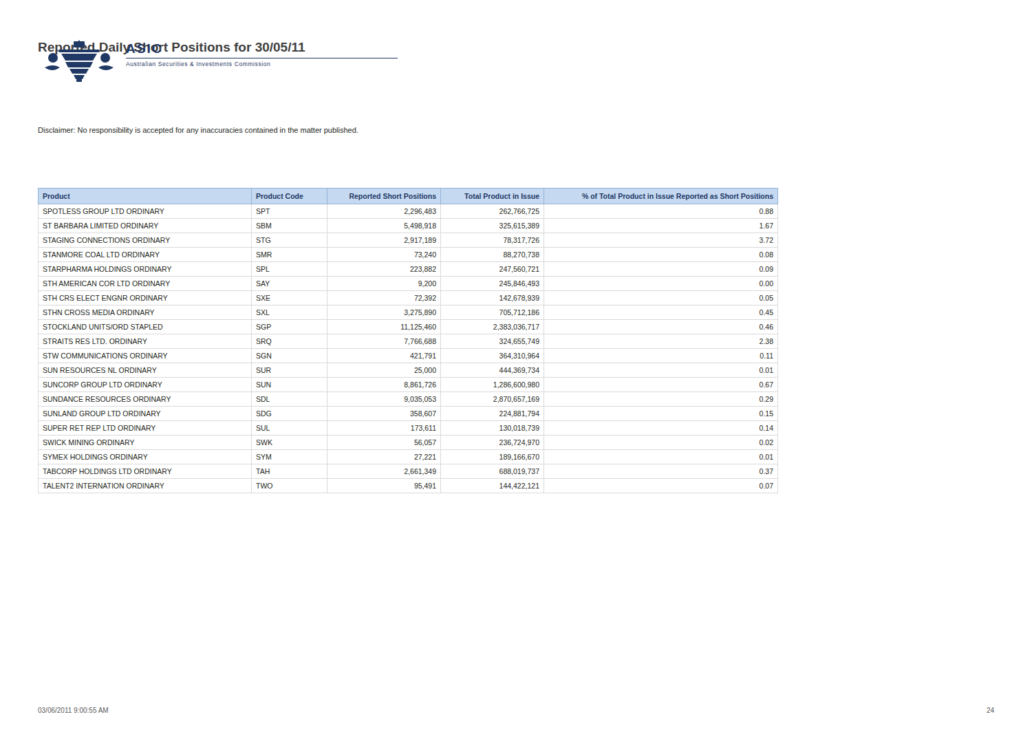ASIC
Australian Securities & Investments Commission
Reported Daily Short Positions for 30/05/11
Disclaimer: No responsibility is accepted for any inaccuracies contained in the matter published.
| Product | Product Code | Reported Short Positions | Total Product in Issue | % of Total Product in Issue Reported as Short Positions |
| --- | --- | --- | --- | --- |
| SPOTLESS GROUP LTD ORDINARY | SPT | 2,296,483 | 262,766,725 | 0.88 |
| ST BARBARA LIMITED ORDINARY | SBM | 5,498,918 | 325,615,389 | 1.67 |
| STAGING CONNECTIONS ORDINARY | STG | 2,917,189 | 78,317,726 | 3.72 |
| STANMORE COAL LTD ORDINARY | SMR | 73,240 | 88,270,738 | 0.08 |
| STARPHARMA HOLDINGS ORDINARY | SPL | 223,882 | 247,560,721 | 0.09 |
| STH AMERICAN COR LTD ORDINARY | SAY | 9,200 | 245,846,493 | 0.00 |
| STH CRS ELECT ENGNR ORDINARY | SXE | 72,392 | 142,678,939 | 0.05 |
| STHN CROSS MEDIA ORDINARY | SXL | 3,275,890 | 705,712,186 | 0.45 |
| STOCKLAND UNITS/ORD STAPLED | SGP | 11,125,460 | 2,383,036,717 | 0.46 |
| STRAITS RES LTD. ORDINARY | SRQ | 7,766,688 | 324,655,749 | 2.38 |
| STW COMMUNICATIONS ORDINARY | SGN | 421,791 | 364,310,964 | 0.11 |
| SUN RESOURCES NL ORDINARY | SUR | 25,000 | 444,369,734 | 0.01 |
| SUNCORP GROUP LTD ORDINARY | SUN | 8,861,726 | 1,286,600,980 | 0.67 |
| SUNDANCE RESOURCES ORDINARY | SDL | 9,035,053 | 2,870,657,169 | 0.29 |
| SUNLAND GROUP LTD ORDINARY | SDG | 358,607 | 224,881,794 | 0.15 |
| SUPER RET REP LTD ORDINARY | SUL | 173,611 | 130,018,739 | 0.14 |
| SWICK MINING ORDINARY | SWK | 56,057 | 236,724,970 | 0.02 |
| SYMEX HOLDINGS ORDINARY | SYM | 27,221 | 189,166,670 | 0.01 |
| TABCORP HOLDINGS LTD ORDINARY | TAH | 2,661,349 | 688,019,737 | 0.37 |
| TALENT2 INTERNATION ORDINARY | TWO | 95,491 | 144,422,121 | 0.07 |
03/06/2011 9:00:55 AM 24